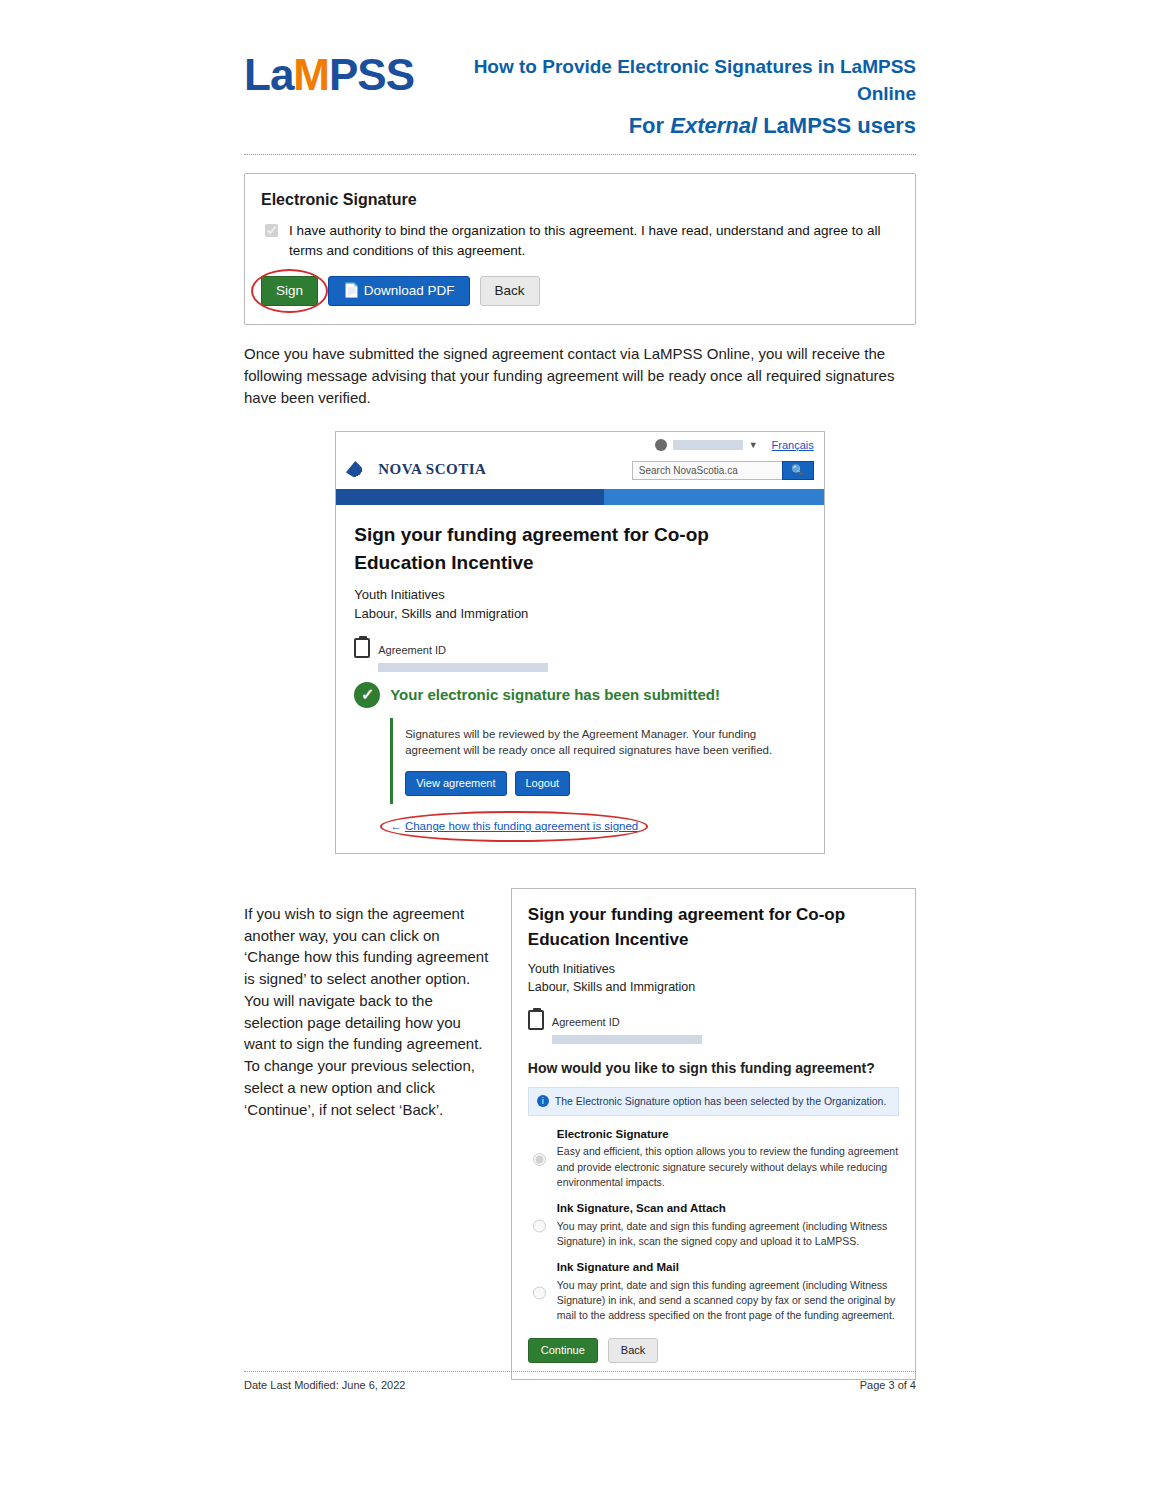La MPSS
How to Provide Electronic Signatures in LaMPSS Online
For External LaMPSS users
Electronic Signature
I have authority to bind the organization to this agreement. I have read, understand and agree to all terms and conditions of this agreement.
Sign 📄 Download PDF Back
Once you have submitted the signed agreement contact via LaMPSS Online, you will receive the following message advising that your funding agreement will be ready once all required signatures have been verified.
▼
Français
NOVA SCOTIA
🔍
Sign your funding agreement for Co-op Education Incentive
Youth Initiatives
Labour, Skills and Immigration
Agreement ID
✓
Your electronic signature has been submitted!
Signatures will be reviewed by the Agreement Manager. Your funding agreement will be ready once all required signatures have been verified.
View agreement Logout
← Change how this funding agreement is signed
If you wish to sign the agreement another way, you can click on ‘Change how this funding agreement is signed’ to select another option. You will navigate back to the selection page detailing how you want to sign the funding agreement. To change your previous selection, select a new option and click ‘Continue’, if not select ‘Back’.
Sign your funding agreement for Co-op Education Incentive
Youth Initiatives
Labour, Skills and Immigration
Agreement ID
How would you like to sign this funding agreement?
i The Electronic Signature option has been selected by the Organization.
Electronic Signature
Easy and efficient, this option allows you to review the funding agreement and provide electronic signature securely without delays while reducing environmental impacts.
Ink Signature, Scan and Attach
You may print, date and sign this funding agreement (including Witness Signature) in ink, scan the signed copy and upload it to LaMPSS.
Ink Signature and Mail
You may print, date and sign this funding agreement (including Witness Signature) in ink, and send a scanned copy by fax or send the original by mail to the address specified on the front page of the funding agreement.
Continue Back
Date Last Modified: June 6, 2022 Page 3 of 4